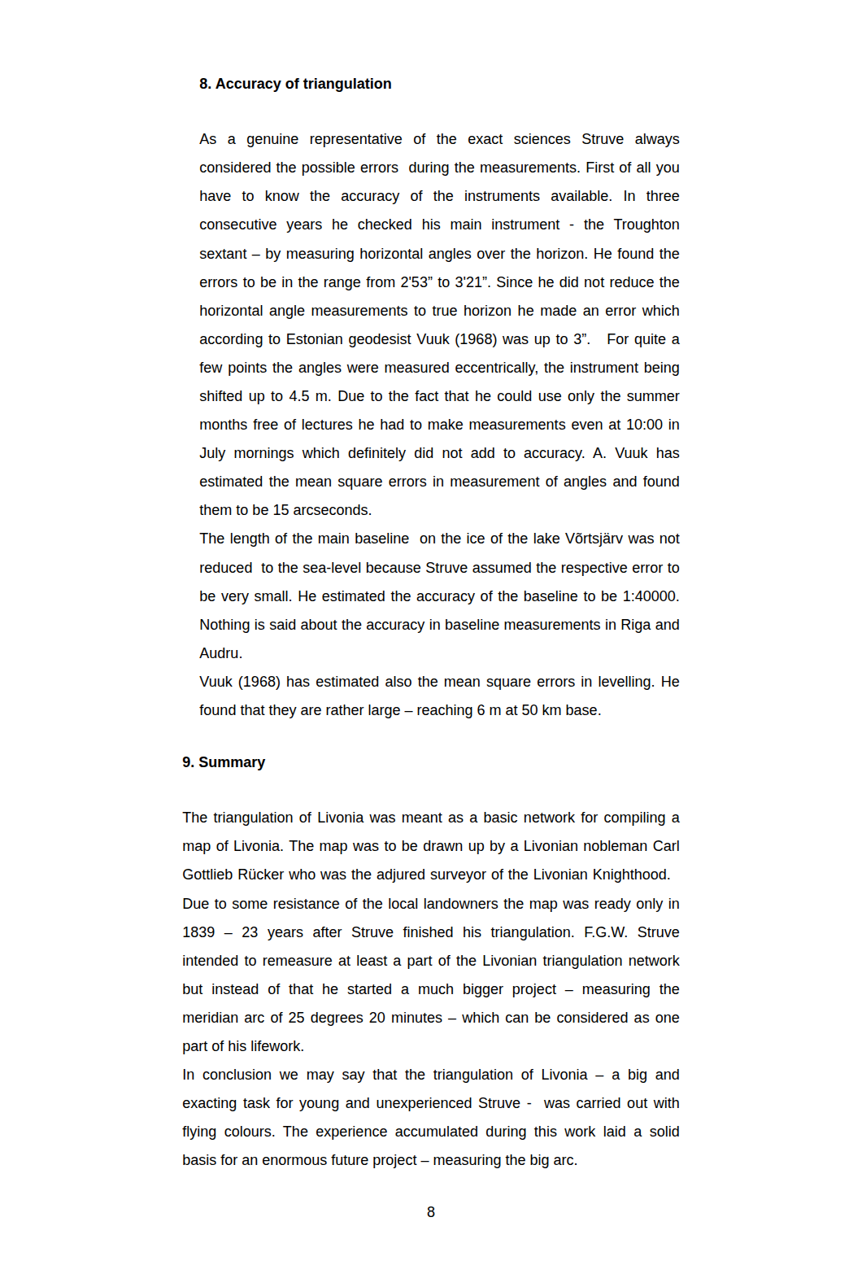8. Accuracy of triangulation
As a genuine representative of the exact sciences Struve always considered the possible errors during the measurements. First of all you have to know the accuracy of the instruments available. In three consecutive years he checked his main instrument - the Troughton sextant – by measuring horizontal angles over the horizon. He found the errors to be in the range from 2'53” to 3'21”. Since he did not reduce the horizontal angle measurements to true horizon he made an error which according to Estonian geodesist Vuuk (1968) was up to 3”. For quite a few points the angles were measured eccentrically, the instrument being shifted up to 4.5 m. Due to the fact that he could use only the summer months free of lectures he had to make measurements even at 10:00 in July mornings which definitely did not add to accuracy. A. Vuuk has estimated the mean square errors in measurement of angles and found them to be 15 arcseconds.
The length of the main baseline on the ice of the lake Võrtsjärv was not reduced to the sea-level because Struve assumed the respective error to be very small. He estimated the accuracy of the baseline to be 1:40000. Nothing is said about the accuracy in baseline measurements in Riga and Audru.
Vuuk (1968) has estimated also the mean square errors in levelling. He found that they are rather large – reaching 6 m at 50 km base.
9. Summary
The triangulation of Livonia was meant as a basic network for compiling a map of Livonia. The map was to be drawn up by a Livonian nobleman Carl Gottlieb Rücker who was the adjured surveyor of the Livonian Knighthood. Due to some resistance of the local landowners the map was ready only in 1839 – 23 years after Struve finished his triangulation. F.G.W. Struve intended to remeasure at least a part of the Livonian triangulation network but instead of that he started a much bigger project – measuring the meridian arc of 25 degrees 20 minutes – which can be considered as one part of his lifework.
In conclusion we may say that the triangulation of Livonia – a big and exacting task for young and unexperienced Struve - was carried out with flying colours. The experience accumulated during this work laid a solid basis for an enormous future project – measuring the big arc.
8